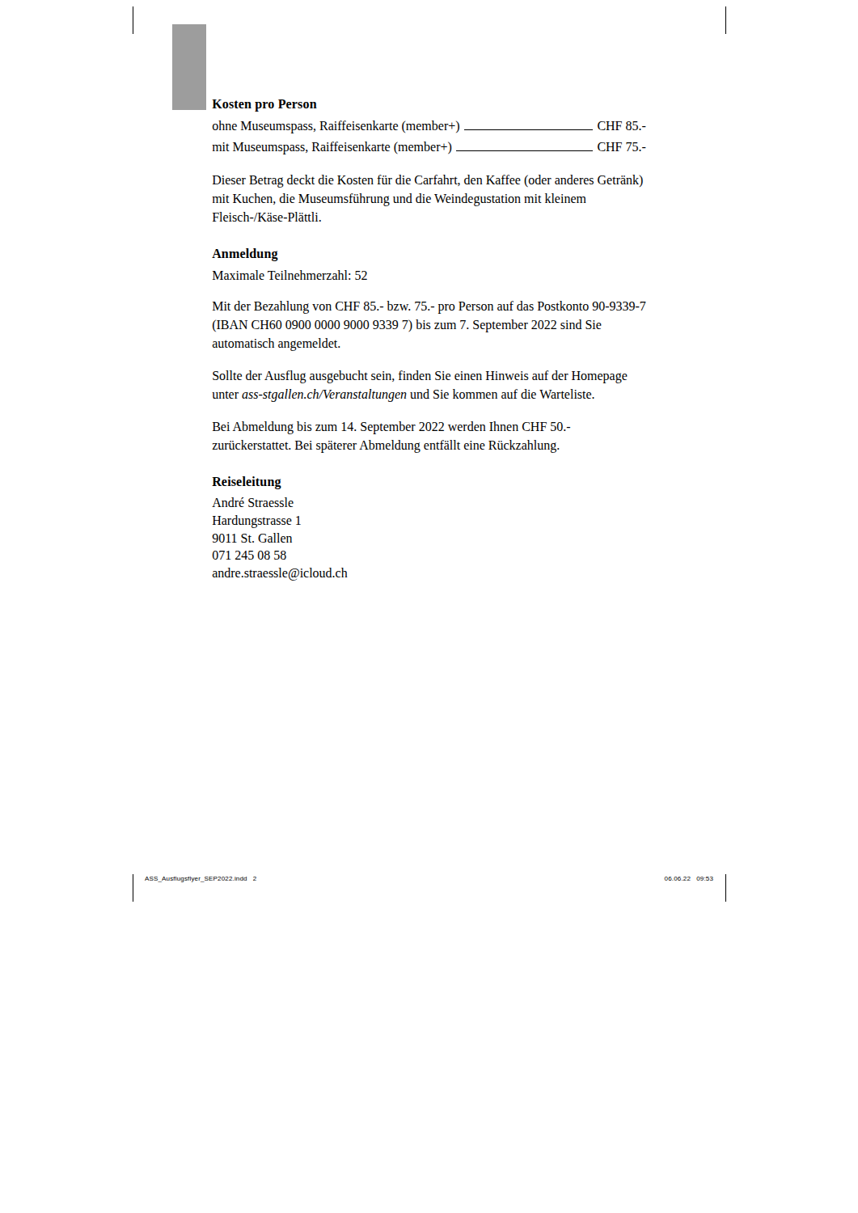Kosten pro Person
ohne Museumspass, Raiffeisenkarte (member+) CHF 85.-
mit Museumspass, Raiffeisenkarte (member+) CHF 75.-
Dieser Betrag deckt die Kosten für die Carfahrt, den Kaffee (oder anderes Getränk) mit Kuchen, die Museumsführung und die Weindegustation mit kleinem Fleisch-/Käse-Plättli.
Anmeldung
Maximale Teilnehmerzahl: 52
Mit der Bezahlung von CHF 85.- bzw. 75.- pro Person auf das Postkonto 90-9339-7 (IBAN CH60 0900 0000 9000 9339 7) bis zum 7. September 2022 sind Sie automatisch angemeldet.
Sollte der Ausflug ausgebucht sein, finden Sie einen Hinweis auf der Homepage unter ass-stgallen.ch/Veranstaltungen und Sie kommen auf die Warteliste.
Bei Abmeldung bis zum 14. September 2022 werden Ihnen CHF 50.- zurückerstattet. Bei späterer Abmeldung entfällt eine Rückzahlung.
Reiseleitung
André Straessle
Hardungstrasse 1
9011 St. Gallen
071 245 08 58
andre.straessle@icloud.ch
ASS_Ausflugsflyer_SEP2022.indd 2 06.06.22 09:53